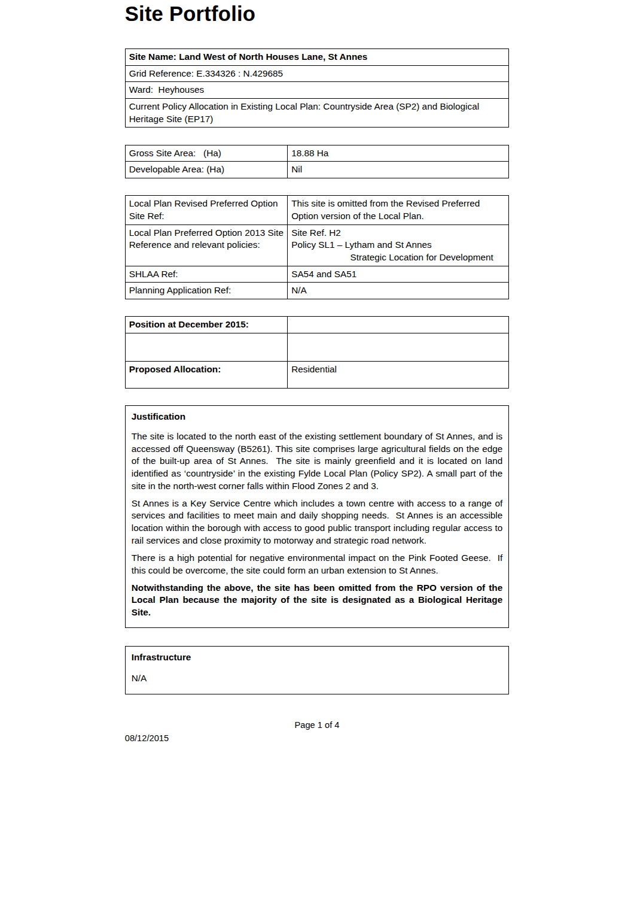Site Portfolio
| Site Name: Land West of North Houses Lane, St Annes |
| Grid Reference: E.334326 : N.429685 |
| Ward: Heyhouses |
| Current Policy Allocation in Existing Local Plan: Countryside Area (SP2) and Biological Heritage Site (EP17) |
| Gross Site Area: (Ha) | 18.88 Ha |
| Developable Area: (Ha) | Nil |
| Local Plan Revised Preferred Option Site Ref: | This site is omitted from the Revised Preferred Option version of the Local Plan. |
| Local Plan Preferred Option 2013 Site Reference and relevant policies: | Site Ref. H2 Policy SL1 – Lytham and St Annes Strategic Location for Development |
| SHLAA Ref: | SA54 and SA51 |
| Planning Application Ref: | N/A |
| Position at December 2015: | |
| Proposed Allocation: | Residential |
Justification
The site is located to the north east of the existing settlement boundary of St Annes, and is accessed off Queensway (B5261). This site comprises large agricultural fields on the edge of the built-up area of St Annes. The site is mainly greenfield and it is located on land identified as ‘countryside’ in the existing Fylde Local Plan (Policy SP2). A small part of the site in the north-west corner falls within Flood Zones 2 and 3.
St Annes is a Key Service Centre which includes a town centre with access to a range of services and facilities to meet main and daily shopping needs. St Annes is an accessible location within the borough with access to good public transport including regular access to rail services and close proximity to motorway and strategic road network.
There is a high potential for negative environmental impact on the Pink Footed Geese. If this could be overcome, the site could form an urban extension to St Annes.
Notwithstanding the above, the site has been omitted from the RPO version of the Local Plan because the majority of the site is designated as a Biological Heritage Site.
Infrastructure
N/A
Page 1 of 4
08/12/2015